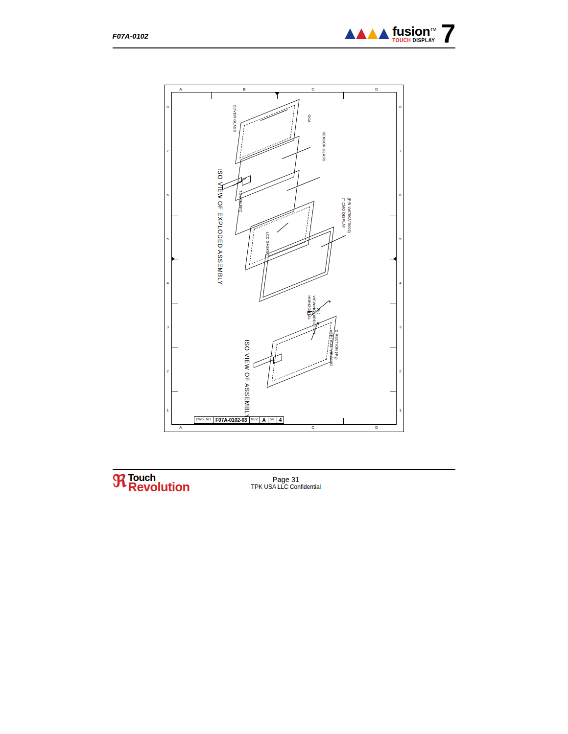F07A-0102
fusionTM
TOUCH DISPLAY
7
A
B
C
D
A
C
D
8
7
6
5
4
3
2
1
8
7
6
5
4
3
2
1
ISO VIEW OF EXPLODED ASSEMBLY
COVER GLASS
OCA
SENSOR GLASS
TOUCH FPC
LCD GASKET
7" CMO DISPLAY
(P/N LW700AT9003)
ISO VIEW OF ASSEMBLY
HORIZONTAL
VIEWING DIRECTION
(θL)
VERTICAL VIEWING
DIRECTION (ΦT)
DWG. NO.
F07A-0102-03
REV.
A
SH.
4
ℜ
Touch
Revolution
Page 31
TPK USA LLC Confidential